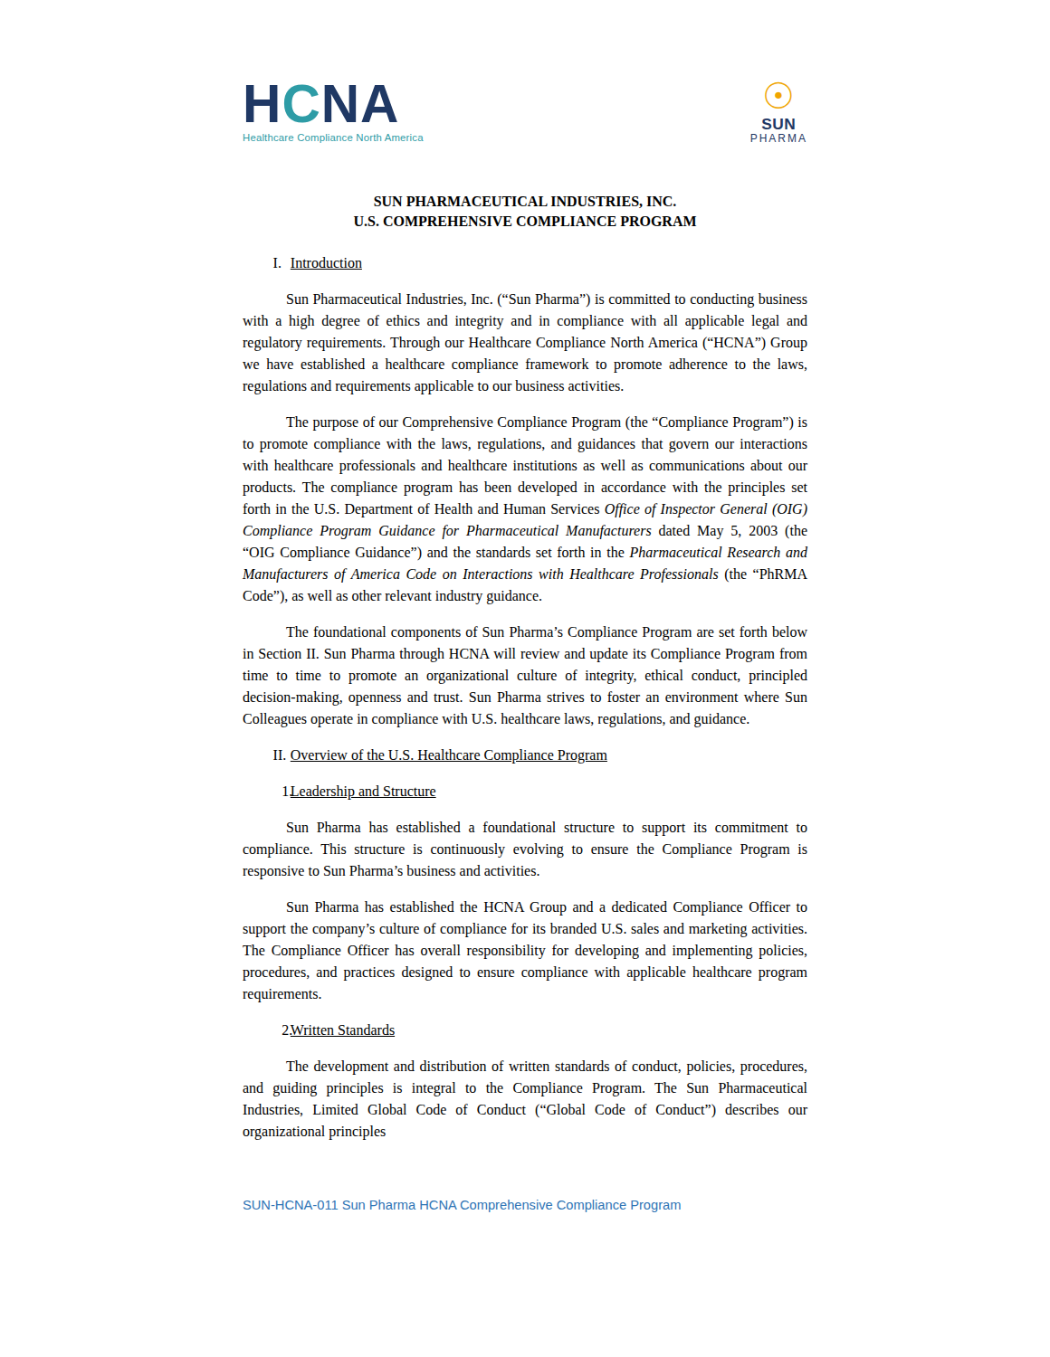HCNA Healthcare Compliance North America
☉ SUN PHARMA
Sun Pharmaceutical Industries, Inc.
U.S. Comprehensive Compliance Program
I. Introduction
Sun Pharmaceutical Industries, Inc. (“Sun Pharma”) is committed to conducting business with a high degree of ethics and integrity and in compliance with all applicable legal and regulatory requirements. Through our Healthcare Compliance North America (“HCNA”) Group we have established a healthcare compliance framework to promote adherence to the laws, regulations and requirements applicable to our business activities.
The purpose of our Comprehensive Compliance Program (the “Compliance Program”) is to promote compliance with the laws, regulations, and guidances that govern our interactions with healthcare professionals and healthcare institutions as well as communications about our products. The compliance program has been developed in accordance with the principles set forth in the U.S. Department of Health and Human Services Office of Inspector General (OIG) Compliance Program Guidance for Pharmaceutical Manufacturers dated May 5, 2003 (the “OIG Compliance Guidance”) and the standards set forth in the Pharmaceutical Research and Manufacturers of America Code on Interactions with Healthcare Professionals (the “PhRMA Code”), as well as other relevant industry guidance.
The foundational components of Sun Pharma’s Compliance Program are set forth below in Section II. Sun Pharma through HCNA will review and update its Compliance Program from time to time to promote an organizational culture of integrity, ethical conduct, principled decision-making, openness and trust. Sun Pharma strives to foster an environment where Sun Colleagues operate in compliance with U.S. healthcare laws, regulations, and guidance.
II. Overview of the U.S. Healthcare Compliance Program
1. Leadership and Structure
Sun Pharma has established a foundational structure to support its commitment to compliance. This structure is continuously evolving to ensure the Compliance Program is responsive to Sun Pharma’s business and activities.
Sun Pharma has established the HCNA Group and a dedicated Compliance Officer to support the company’s culture of compliance for its branded U.S. sales and marketing activities. The Compliance Officer has overall responsibility for developing and implementing policies, procedures, and practices designed to ensure compliance with applicable healthcare program requirements.
2. Written Standards
The development and distribution of written standards of conduct, policies, procedures, and guiding principles is integral to the Compliance Program. The Sun Pharmaceutical Industries, Limited Global Code of Conduct (“Global Code of Conduct”) describes our organizational principles
SUN-HCNA-011 Sun Pharma HCNA Comprehensive Compliance Program